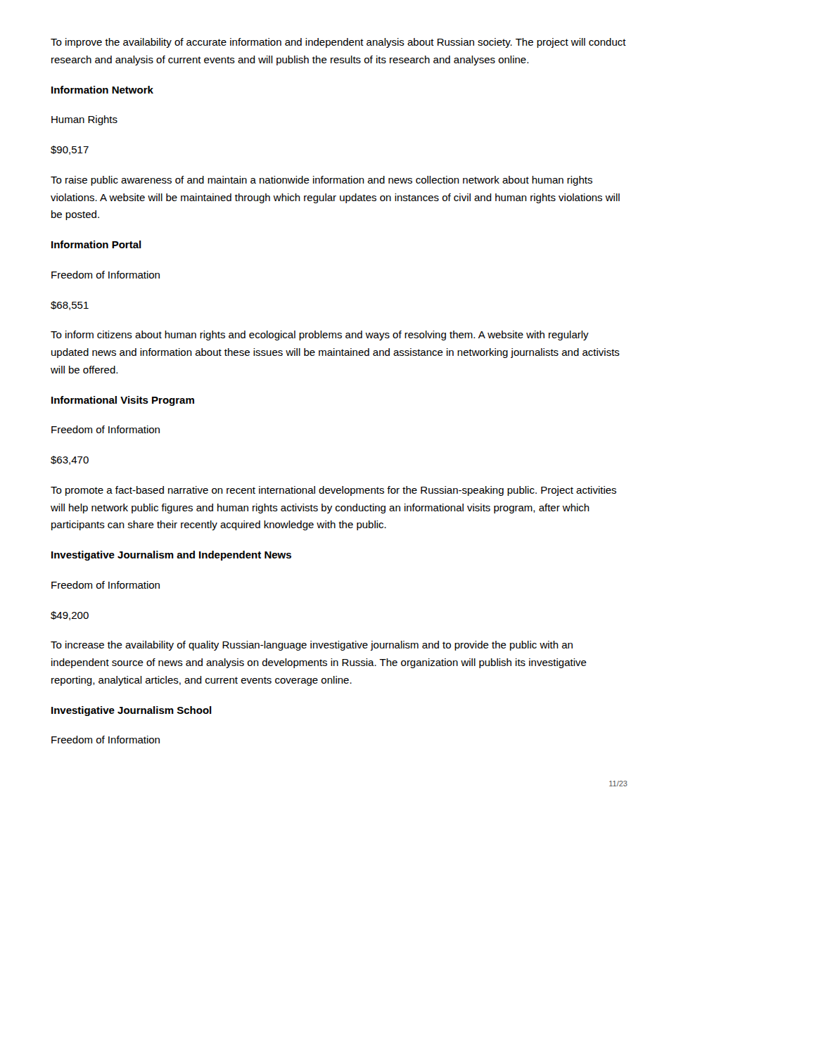To improve the availability of accurate information and independent analysis about Russian society. The project will conduct research and analysis of current events and will publish the results of its research and analyses online.
Information Network
Human Rights
$90,517
To raise public awareness of and maintain a nationwide information and news collection network about human rights violations. A website will be maintained through which regular updates on instances of civil and human rights violations will be posted.
Information Portal
Freedom of Information
$68,551
To inform citizens about human rights and ecological problems and ways of resolving them. A website with regularly updated news and information about these issues will be maintained and assistance in networking journalists and activists will be offered.
Informational Visits Program
Freedom of Information
$63,470
To promote a fact-based narrative on recent international developments for the Russian-speaking public. Project activities will help network public figures and human rights activists by conducting an informational visits program, after which participants can share their recently acquired knowledge with the public.
Investigative Journalism and Independent News
Freedom of Information
$49,200
To increase the availability of quality Russian-language investigative journalism and to provide the public with an independent source of news and analysis on developments in Russia. The organization will publish its investigative reporting, analytical articles, and current events coverage online.
Investigative Journalism School
Freedom of Information
11/23